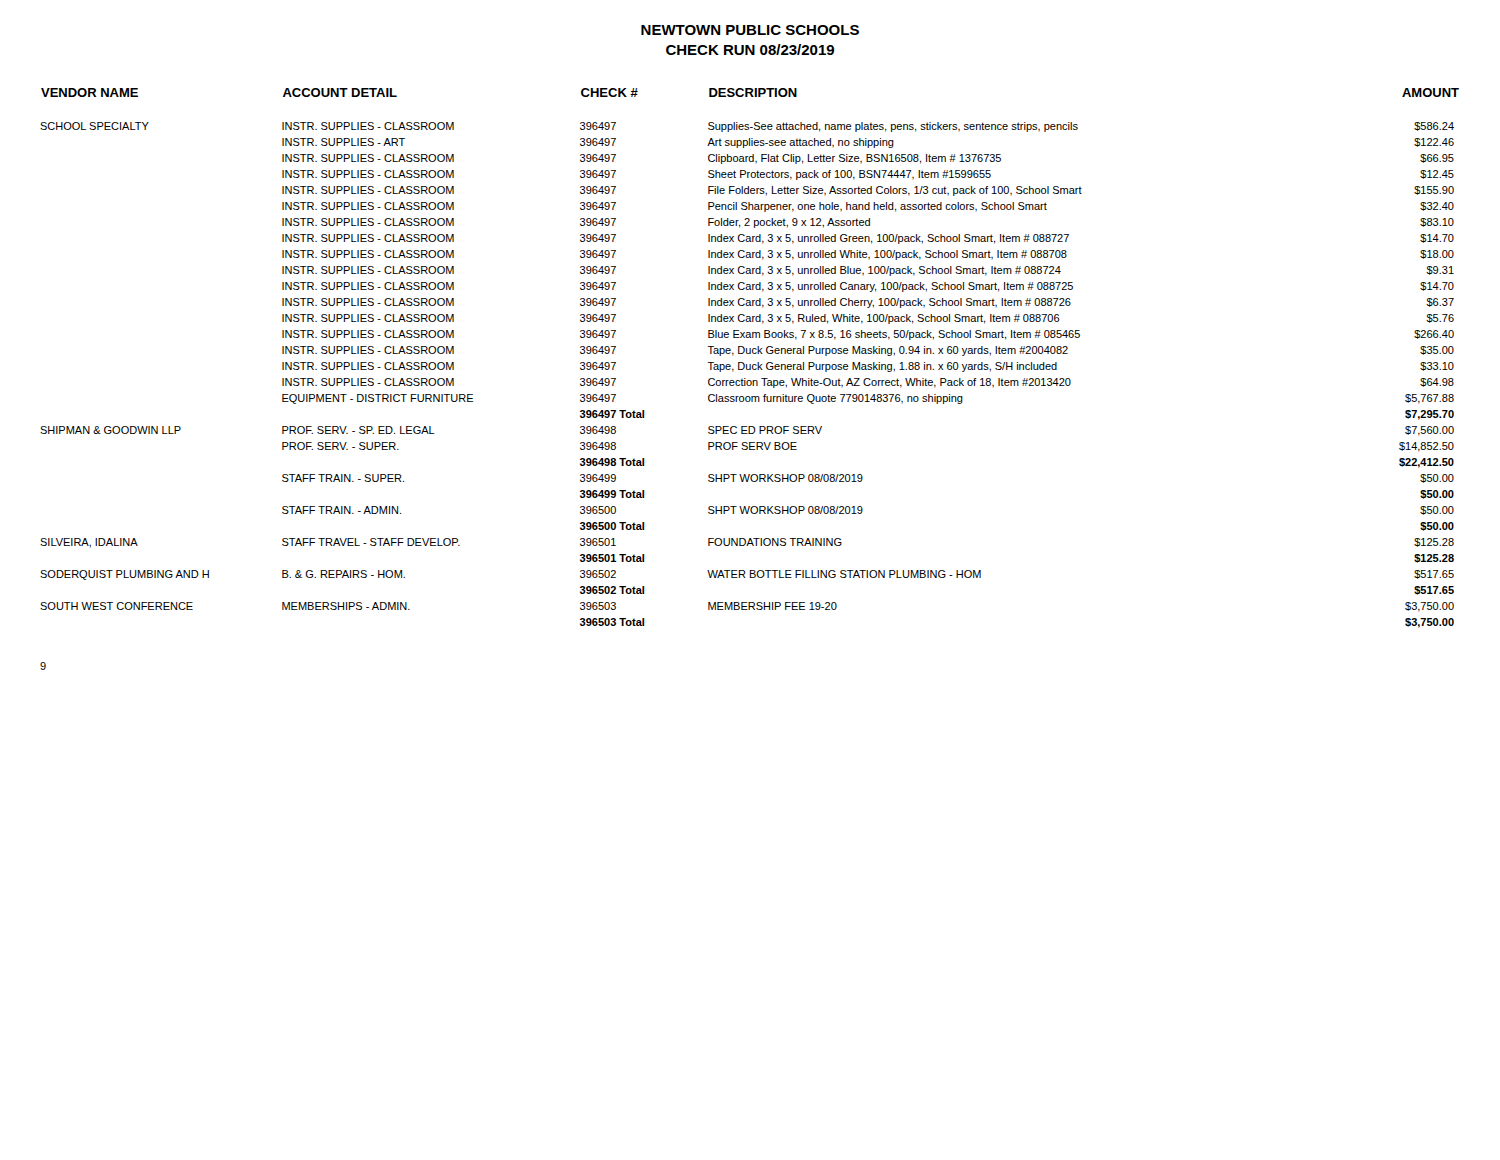NEWTOWN PUBLIC SCHOOLS
CHECK RUN 08/23/2019
| VENDOR NAME | ACCOUNT DETAIL | CHECK # | DESCRIPTION | AMOUNT |
| --- | --- | --- | --- | --- |
| SCHOOL SPECIALTY | INSTR. SUPPLIES - CLASSROOM | 396497 | Supplies-See attached, name plates, pens, stickers, sentence strips, pencils | $586.24 |
| | INSTR. SUPPLIES - ART | 396497 | Art supplies-see attached, no shipping | $122.46 |
| | INSTR. SUPPLIES - CLASSROOM | 396497 | Clipboard, Flat Clip, Letter Size, BSN16508, Item # 1376735 | $66.95 |
| | INSTR. SUPPLIES - CLASSROOM | 396497 | Sheet Protectors, pack of 100, BSN74447, Item #1599655 | $12.45 |
| | INSTR. SUPPLIES - CLASSROOM | 396497 | File Folders, Letter Size, Assorted Colors, 1/3 cut, pack of 100, School Smart | $155.90 |
| | INSTR. SUPPLIES - CLASSROOM | 396497 | Pencil Sharpener, one hole, hand held, assorted colors, School Smart | $32.40 |
| | INSTR. SUPPLIES - CLASSROOM | 396497 | Folder, 2 pocket, 9 x 12, Assorted | $83.10 |
| | INSTR. SUPPLIES - CLASSROOM | 396497 | Index Card, 3 x 5, unrolled Green, 100/pack, School Smart, Item # 088727 | $14.70 |
| | INSTR. SUPPLIES - CLASSROOM | 396497 | Index Card, 3 x 5, unrolled White, 100/pack, School Smart, Item # 088708 | $18.00 |
| | INSTR. SUPPLIES - CLASSROOM | 396497 | Index Card, 3 x 5, unrolled Blue, 100/pack, School Smart, Item # 088724 | $9.31 |
| | INSTR. SUPPLIES - CLASSROOM | 396497 | Index Card, 3 x 5, unrolled Canary, 100/pack, School Smart, Item # 088725 | $14.70 |
| | INSTR. SUPPLIES - CLASSROOM | 396497 | Index Card, 3 x 5, unrolled Cherry, 100/pack, School Smart, Item # 088726 | $6.37 |
| | INSTR. SUPPLIES - CLASSROOM | 396497 | Index Card, 3 x 5, Ruled, White, 100/pack, School Smart, Item # 088706 | $5.76 |
| | INSTR. SUPPLIES - CLASSROOM | 396497 | Blue Exam Books, 7 x 8.5, 16 sheets, 50/pack, School Smart, Item # 085465 | $266.40 |
| | INSTR. SUPPLIES - CLASSROOM | 396497 | Tape, Duck General Purpose Masking, 0.94 in. x 60 yards, Item #2004082 | $35.00 |
| | INSTR. SUPPLIES - CLASSROOM | 396497 | Tape, Duck General Purpose Masking, 1.88 in. x 60 yards, S/H included | $33.10 |
| | INSTR. SUPPLIES - CLASSROOM | 396497 | Correction Tape, White-Out, AZ Correct, White, Pack of 18, Item #2013420 | $64.98 |
| | EQUIPMENT - DISTRICT FURNITURE | 396497 | Classroom furniture Quote 7790148376, no shipping | $5,767.88 |
| | | 396497 Total | | $7,295.70 |
| SHIPMAN & GOODWIN LLP | PROF. SERV. - SP. ED. LEGAL | 396498 | SPEC ED PROF SERV | $7,560.00 |
| | PROF. SERV. - SUPER. | 396498 | PROF SERV BOE | $14,852.50 |
| | | 396498 Total | | $22,412.50 |
| | STAFF TRAIN. - SUPER. | 396499 | SHPT WORKSHOP 08/08/2019 | $50.00 |
| | | 396499 Total | | $50.00 |
| | STAFF TRAIN. - ADMIN. | 396500 | SHPT WORKSHOP 08/08/2019 | $50.00 |
| | | 396500 Total | | $50.00 |
| SILVEIRA, IDALINA | STAFF TRAVEL - STAFF DEVELOP. | 396501 | FOUNDATIONS TRAINING | $125.28 |
| | | 396501 Total | | $125.28 |
| SODERQUIST PLUMBING AND H | B. & G. REPAIRS - HOM. | 396502 | WATER BOTTLE FILLING STATION PLUMBING - HOM | $517.65 |
| | | 396502 Total | | $517.65 |
| SOUTH WEST CONFERENCE | MEMBERSHIPS - ADMIN. | 396503 | MEMBERSHIP FEE 19-20 | $3,750.00 |
| | | 396503 Total | | $3,750.00 |
9